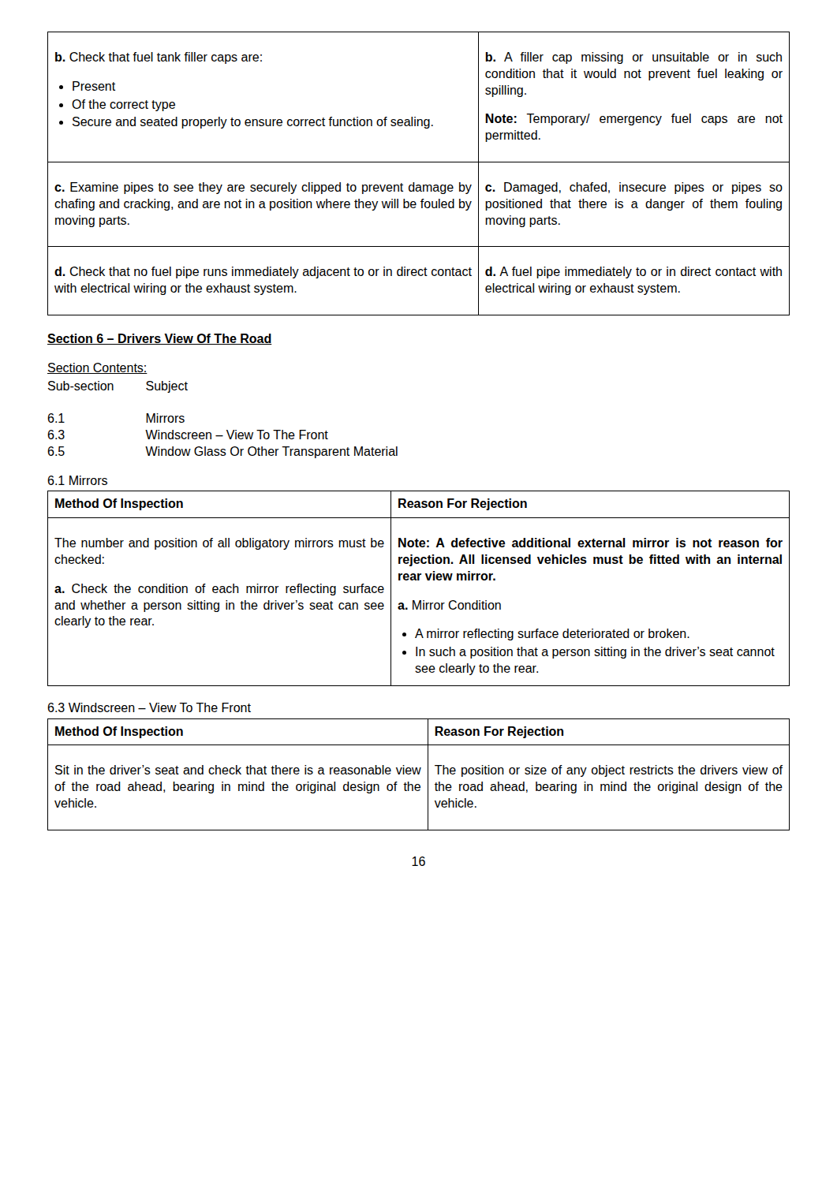| b. Check that fuel tank filler caps are: Present Of the correct type Secure and seated properly to ensure correct function of sealing. | b. A filler cap missing or unsuitable or in such condition that it would not prevent fuel leaking or spilling. Note: Temporary/ emergency fuel caps are not permitted. |
| c. Examine pipes to see they are securely clipped to prevent damage by chafing and cracking, and are not in a position where they will be fouled by moving parts. | c. Damaged, chafed, insecure pipes or pipes so positioned that there is a danger of them fouling moving parts. |
| d. Check that no fuel pipe runs immediately adjacent to or in direct contact with electrical wiring or the exhaust system. | d. A fuel pipe immediately to or in direct contact with electrical wiring or exhaust system. |
Section 6 – Drivers View Of The Road
Section Contents:
| Sub-section | Subject |
| 6.1 | Mirrors |
| 6.3 | Windscreen – View To The Front |
| 6.5 | Window Glass Or Other Transparent Material |
6.1 Mirrors
| Method Of Inspection | Reason For Rejection |
| --- | --- |
| The number and position of all obligatory mirrors must be checked: a. Check the condition of each mirror reflecting surface and whether a person sitting in the driver’s seat can see clearly to the rear. | Note: A defective additional external mirror is not reason for rejection. All licensed vehicles must be fitted with an internal rear view mirror. a. Mirror Condition A mirror reflecting surface deteriorated or broken. In such a position that a person sitting in the driver’s seat cannot see clearly to the rear. |
6.3 Windscreen – View To The Front
| Method Of Inspection | Reason For Rejection |
| --- | --- |
| Sit in the driver’s seat and check that there is a reasonable view of the road ahead, bearing in mind the original design of the vehicle. | The position or size of any object restricts the drivers view of the road ahead, bearing in mind the original design of the vehicle. |
16